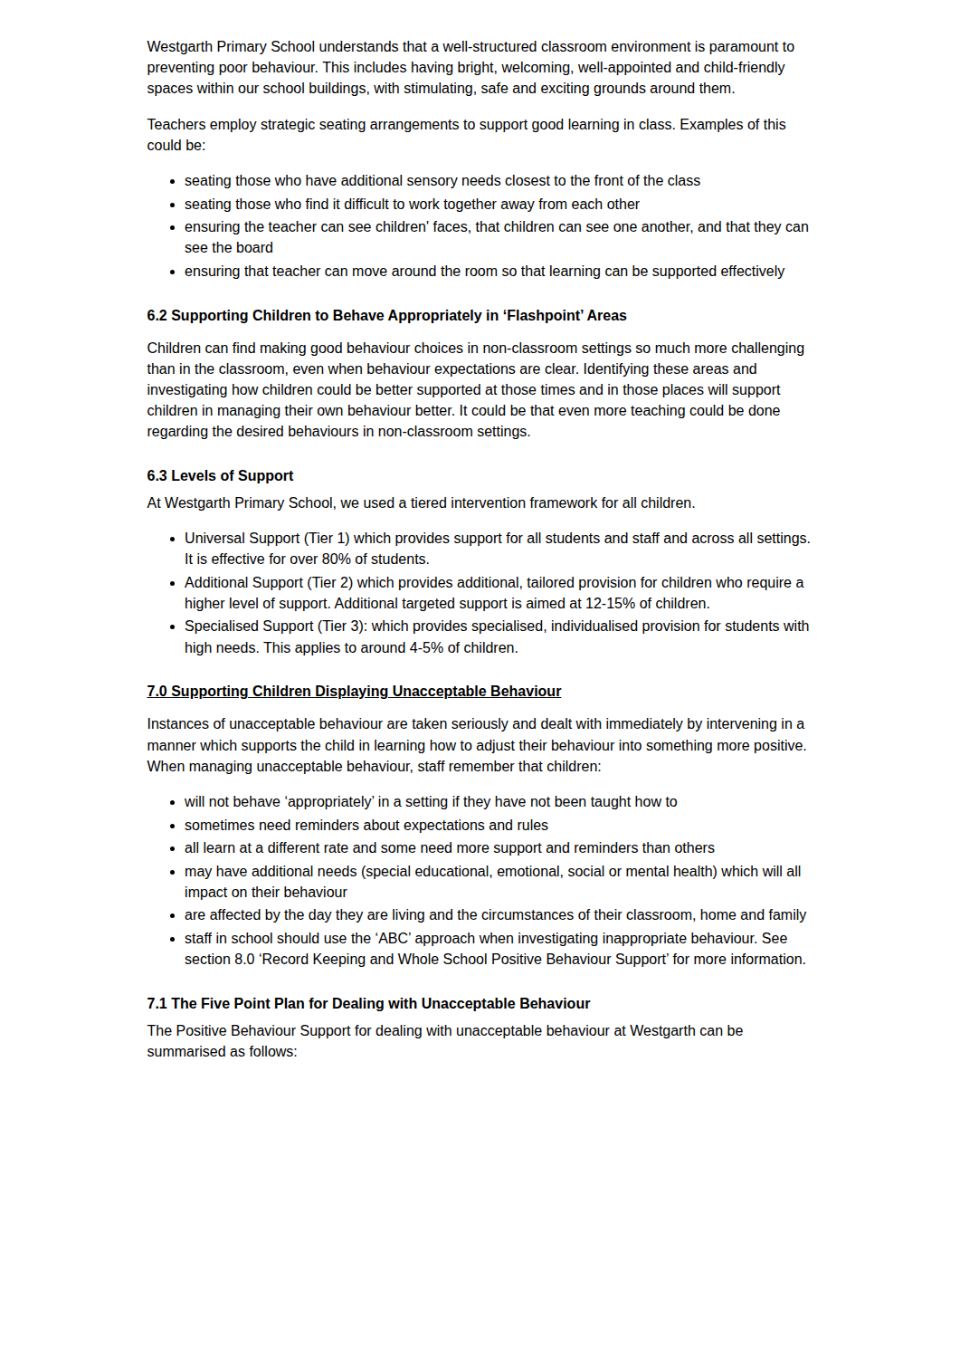Westgarth Primary School understands that a well-structured classroom environment is paramount to preventing poor behaviour. This includes having bright, welcoming, well-appointed and child-friendly spaces within our school buildings, with stimulating, safe and exciting grounds around them.
Teachers employ strategic seating arrangements to support good learning in class. Examples of this could be:
seating those who have additional sensory needs closest to the front of the class
seating those who find it difficult to work together away from each other
ensuring the teacher can see children' faces, that children can see one another, and that they can see the board
ensuring that teacher can move around the room so that learning can be supported effectively
6.2 Supporting Children to Behave Appropriately in ‘Flashpoint’ Areas
Children can find making good behaviour choices in non-classroom settings so much more challenging than in the classroom, even when behaviour expectations are clear. Identifying these areas and investigating how children could be better supported at those times and in those places will support children in managing their own behaviour better. It could be that even more teaching could be done regarding the desired behaviours in non-classroom settings.
6.3 Levels of Support
At Westgarth Primary School, we used a tiered intervention framework for all children.
Universal Support (Tier 1) which provides support for all students and staff and across all settings. It is effective for over 80% of students.
Additional Support (Tier 2) which provides additional, tailored provision for children who require a higher level of support. Additional targeted support is aimed at 12-15% of children.
Specialised Support (Tier 3): which provides specialised, individualised provision for students with high needs. This applies to around 4-5% of children.
7.0 Supporting Children Displaying Unacceptable Behaviour
Instances of unacceptable behaviour are taken seriously and dealt with immediately by intervening in a manner which supports the child in learning how to adjust their behaviour into something more positive. When managing unacceptable behaviour, staff remember that children:
will not behave ‘appropriately’ in a setting if they have not been taught how to
sometimes need reminders about expectations and rules
all learn at a different rate and some need more support and reminders than others
may have additional needs (special educational, emotional, social or mental health) which will all impact on their behaviour
are affected by the day they are living and the circumstances of their classroom, home and family
staff in school should use the ‘ABC’ approach when investigating inappropriate behaviour. See section 8.0 ‘Record Keeping and Whole School Positive Behaviour Support’ for more information.
7.1 The Five Point Plan for Dealing with Unacceptable Behaviour
The Positive Behaviour Support for dealing with unacceptable behaviour at Westgarth can be summarised as follows: